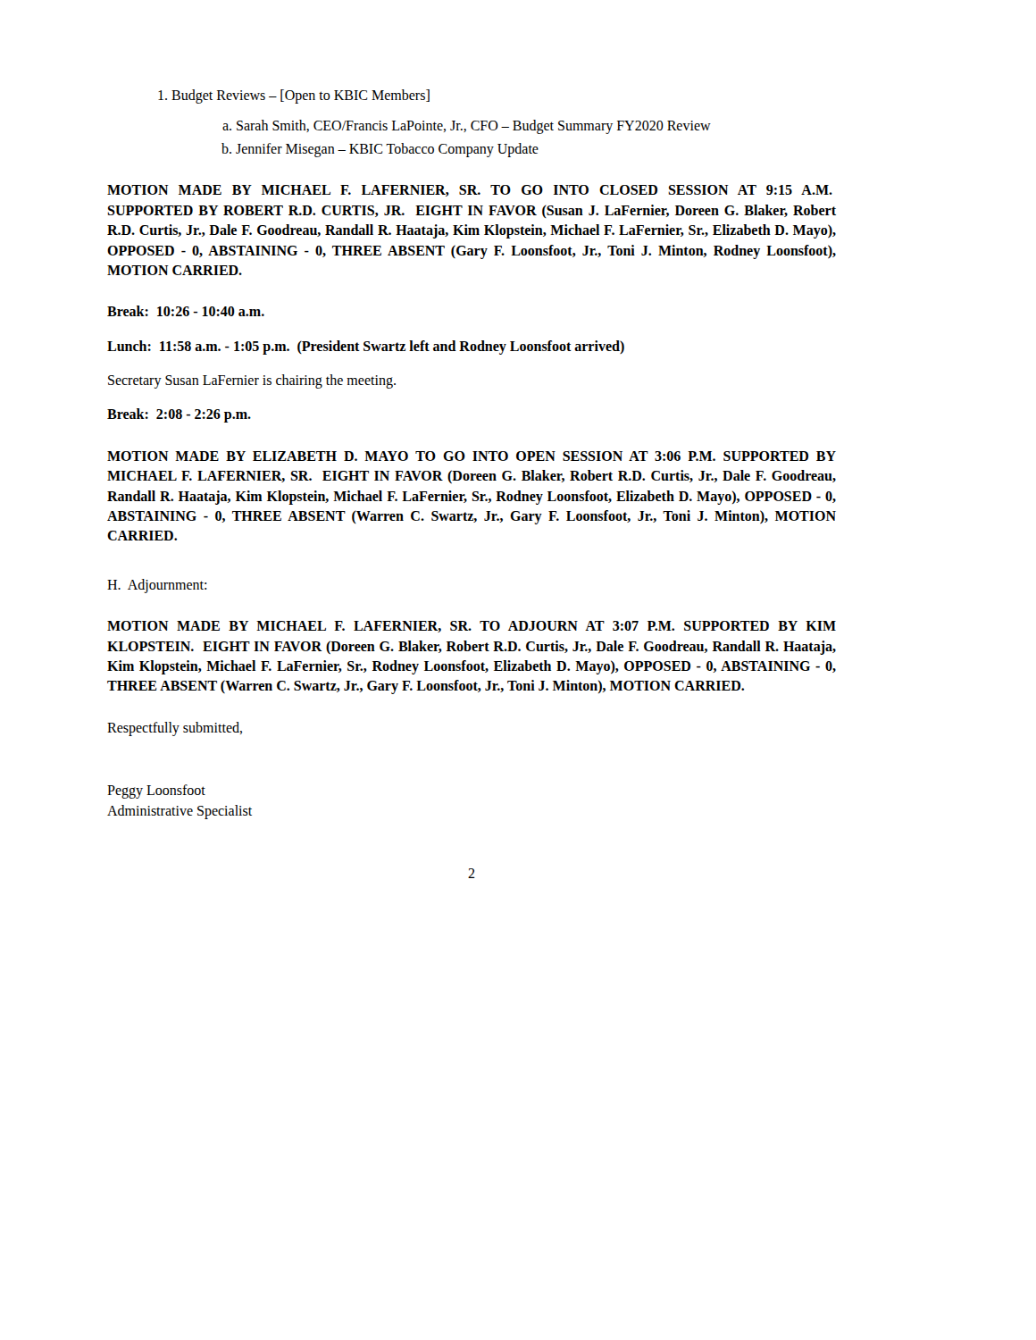Budget Reviews – [Open to KBIC Members]
Sarah Smith, CEO/Francis LaPointe, Jr., CFO – Budget Summary FY2020 Review
Jennifer Misegan – KBIC Tobacco Company Update
MOTION MADE BY MICHAEL F. LAFERNIER, SR. TO GO INTO CLOSED SESSION AT 9:15 A.M. SUPPORTED BY ROBERT R.D. CURTIS, JR. EIGHT IN FAVOR (Susan J. LaFernier, Doreen G. Blaker, Robert R.D. Curtis, Jr., Dale F. Goodreau, Randall R. Haataja, Kim Klopstein, Michael F. LaFernier, Sr., Elizabeth D. Mayo), OPPOSED - 0, ABSTAINING - 0, THREE ABSENT (Gary F. Loonsfoot, Jr., Toni J. Minton, Rodney Loonsfoot), MOTION CARRIED.
Break: 10:26 - 10:40 a.m.
Lunch: 11:58 a.m. - 1:05 p.m. (President Swartz left and Rodney Loonsfoot arrived)
Secretary Susan LaFernier is chairing the meeting.
Break: 2:08 - 2:26 p.m.
MOTION MADE BY ELIZABETH D. MAYO TO GO INTO OPEN SESSION AT 3:06 P.M. SUPPORTED BY MICHAEL F. LAFERNIER, SR. EIGHT IN FAVOR (Doreen G. Blaker, Robert R.D. Curtis, Jr., Dale F. Goodreau, Randall R. Haataja, Kim Klopstein, Michael F. LaFernier, Sr., Rodney Loonsfoot, Elizabeth D. Mayo), OPPOSED - 0, ABSTAINING - 0, THREE ABSENT (Warren C. Swartz, Jr., Gary F. Loonsfoot, Jr., Toni J. Minton), MOTION CARRIED.
H. Adjournment:
MOTION MADE BY MICHAEL F. LAFERNIER, SR. TO ADJOURN AT 3:07 P.M. SUPPORTED BY KIM KLOPSTEIN. EIGHT IN FAVOR (Doreen G. Blaker, Robert R.D. Curtis, Jr., Dale F. Goodreau, Randall R. Haataja, Kim Klopstein, Michael F. LaFernier, Sr., Rodney Loonsfoot, Elizabeth D. Mayo), OPPOSED - 0, ABSTAINING - 0, THREE ABSENT (Warren C. Swartz, Jr., Gary F. Loonsfoot, Jr., Toni J. Minton), MOTION CARRIED.
Respectfully submitted,
Peggy Loonsfoot
Administrative Specialist
2